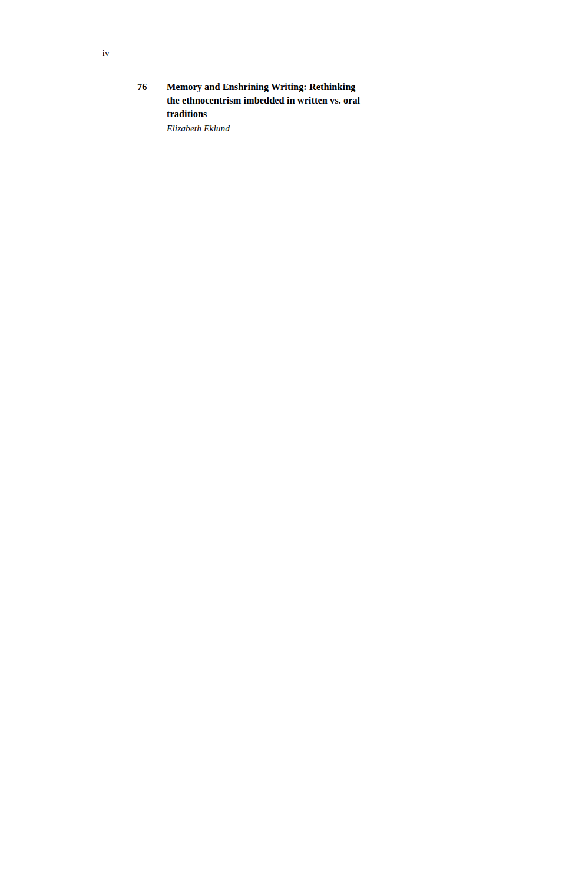iv
76
Memory and Enshrining Writing: Rethinking the ethnocentrism imbedded in written vs. oral traditions
Elizabeth Eklund